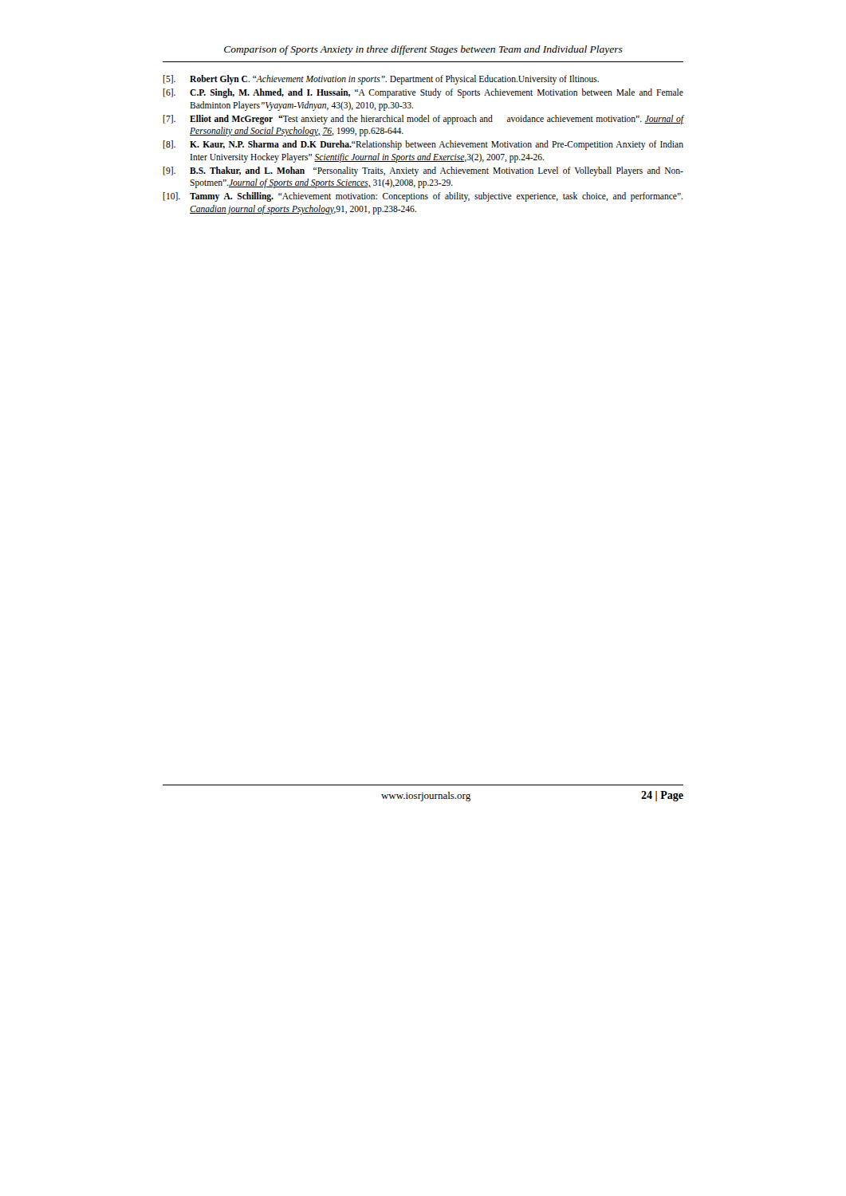Comparison of Sports Anxiety in three different Stages between Team and Individual Players
[5]. Robert Glyn C. “Achievement Motivation in sports”. Department of Physical Education.University of Iltinous.
[6]. C.P. Singh, M. Ahmed, and I. Hussain, “A Comparative Study of Sports Achievement Motivation between Male and Female Badminton Players”Vyayam-Vidnyan, 43(3), 2010, pp.30-33.
[7]. Elliot and McGregor “Test anxiety and the hierarchical model of approach and avoidance achievement motivation”. Journal of Personality and Social Psychology, 76, 1999, pp.628-644.
[8]. K. Kaur, N.P. Sharma and D.K Dureha.“Relationship between Achievement Motivation and Pre-Competition Anxiety of Indian Inter University Hockey Players” Scientific Journal in Sports and Exercise, 3(2), 2007, pp.24-26.
[9]. B.S. Thakur, and L. Mohan “Personality Traits, Anxiety and Achievement Motivation Level of Volleyball Players and Non-Spotmen”.Journal of Sports and Sports Sciences, 31(4),2008, pp.23-29.
[10]. Tammy A. Schilling. “Achievement motivation: Conceptions of ability, subjective experience, task choice, and performance”. Canadian journal of sports Psychology, 91, 2001, pp.238-246.
www.iosrjournals.org
24 | Page